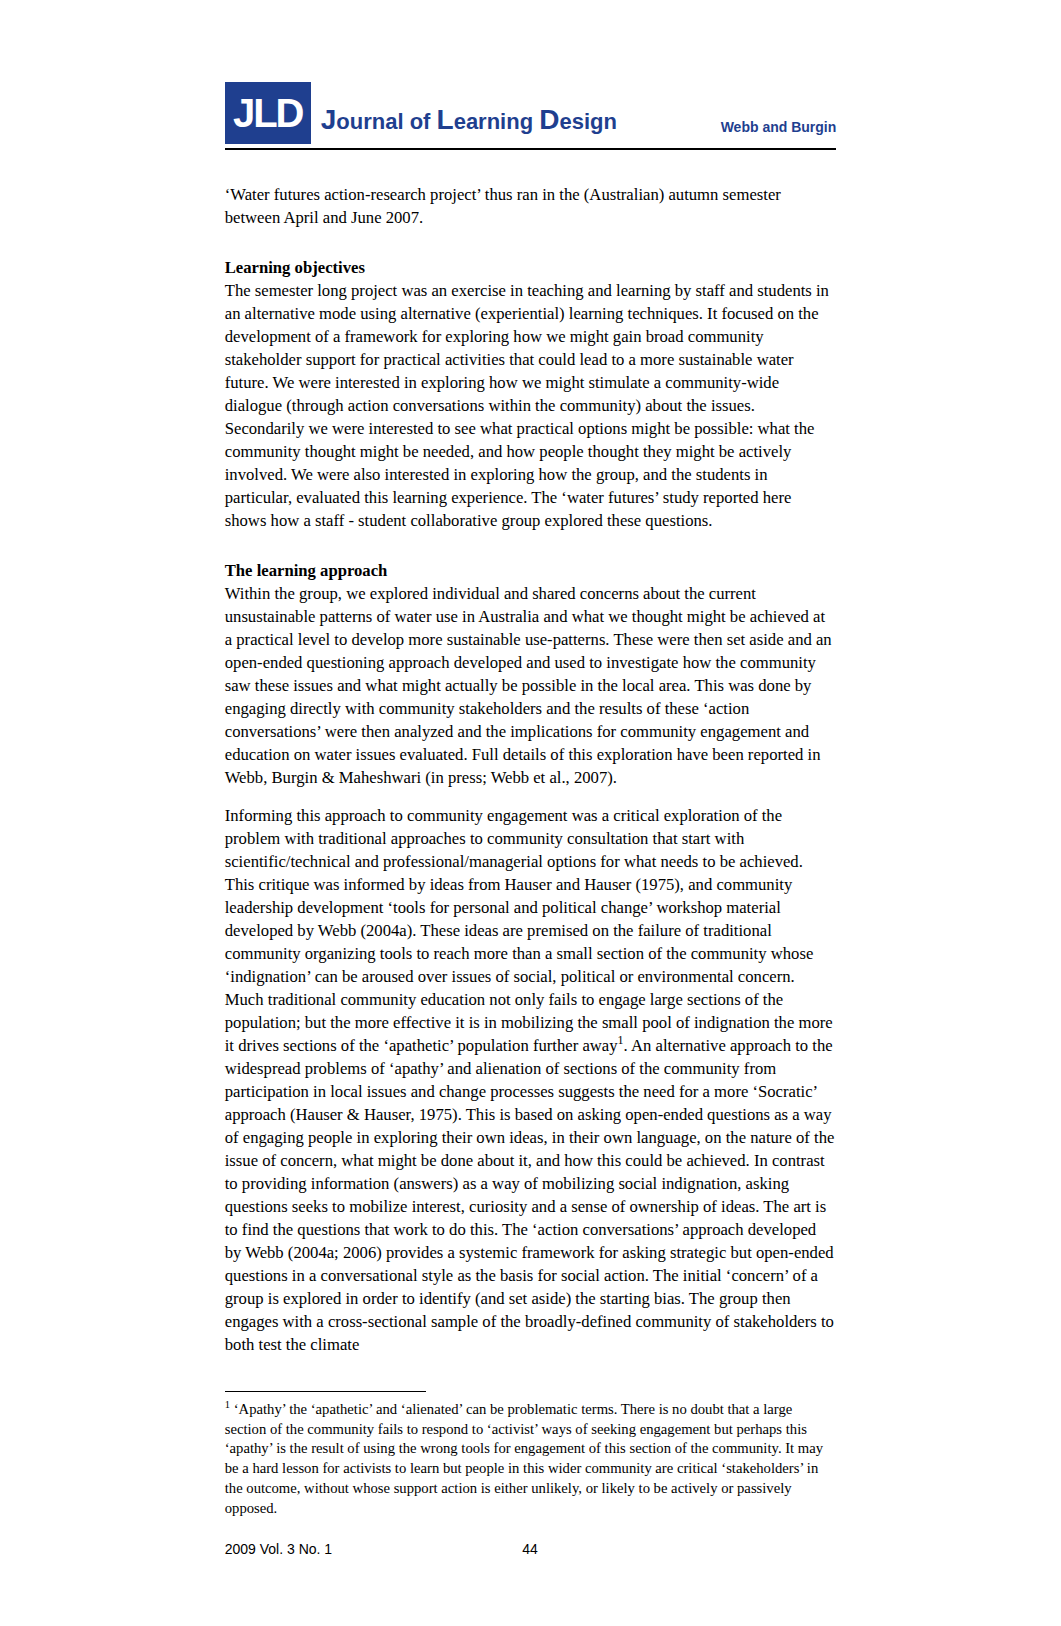JLD
Journal of Learning Design
Webb and Burgin
‘Water futures action-research project’ thus ran in the (Australian) autumn semester between April and June 2007.
Learning objectives
The semester long project was an exercise in teaching and learning by staff and students in an alternative mode using alternative (experiential) learning techniques. It focused on the development of a framework for exploring how we might gain broad community stakeholder support for practical activities that could lead to a more sustainable water future. We were interested in exploring how we might stimulate a community-wide dialogue (through action conversations within the community) about the issues. Secondarily we were interested to see what practical options might be possible: what the community thought might be needed, and how people thought they might be actively involved. We were also interested in exploring how the group, and the students in particular, evaluated this learning experience. The ‘water futures’ study reported here shows how a staff - student collaborative group explored these questions.
The learning approach
Within the group, we explored individual and shared concerns about the current unsustainable patterns of water use in Australia and what we thought might be achieved at a practical level to develop more sustainable use-patterns. These were then set aside and an open-ended questioning approach developed and used to investigate how the community saw these issues and what might actually be possible in the local area. This was done by engaging directly with community stakeholders and the results of these ‘action conversations’ were then analyzed and the implications for community engagement and education on water issues evaluated. Full details of this exploration have been reported in Webb, Burgin & Maheshwari (in press; Webb et al., 2007).
Informing this approach to community engagement was a critical exploration of the problem with traditional approaches to community consultation that start with scientific/technical and professional/managerial options for what needs to be achieved. This critique was informed by ideas from Hauser and Hauser (1975), and community leadership development ‘tools for personal and political change’ workshop material developed by Webb (2004a). These ideas are premised on the failure of traditional community organizing tools to reach more than a small section of the community whose ‘indignation’ can be aroused over issues of social, political or environmental concern. Much traditional community education not only fails to engage large sections of the population; but the more effective it is in mobilizing the small pool of indignation the more it drives sections of the ‘apathetic’ population further away1. An alternative approach to the widespread problems of ‘apathy’ and alienation of sections of the community from participation in local issues and change processes suggests the need for a more ‘Socratic’ approach (Hauser & Hauser, 1975). This is based on asking open-ended questions as a way of engaging people in exploring their own ideas, in their own language, on the nature of the issue of concern, what might be done about it, and how this could be achieved. In contrast to providing information (answers) as a way of mobilizing social indignation, asking questions seeks to mobilize interest, curiosity and a sense of ownership of ideas. The art is to find the questions that work to do this. The ‘action conversations’ approach developed by Webb (2004a; 2006) provides a systemic framework for asking strategic but open-ended questions in a conversational style as the basis for social action. The initial ‘concern’ of a group is explored in order to identify (and set aside) the starting bias. The group then engages with a cross-sectional sample of the broadly-defined community of stakeholders to both test the climate
1 ‘Apathy’ the ‘apathetic’ and ‘alienated’ can be problematic terms. There is no doubt that a large section of the community fails to respond to ‘activist’ ways of seeking engagement but perhaps this ‘apathy’ is the result of using the wrong tools for engagement of this section of the community. It may be a hard lesson for activists to learn but people in this wider community are critical ‘stakeholders’ in the outcome, without whose support action is either unlikely, or likely to be actively or passively opposed.
2009 Vol. 3 No. 1 44